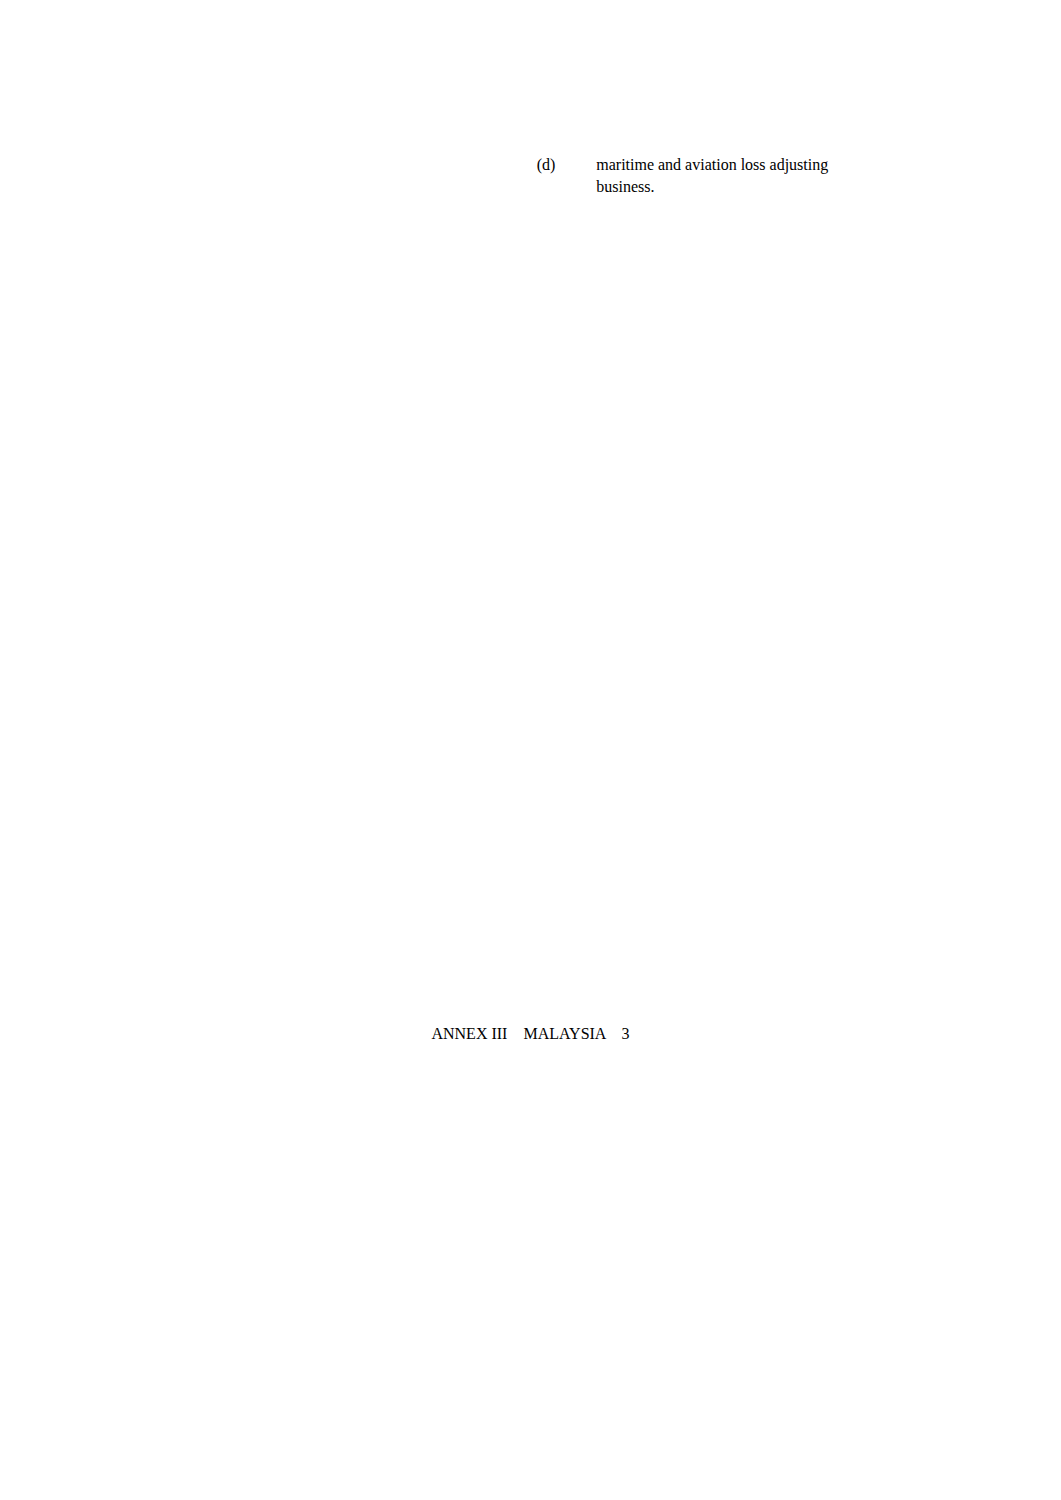(d) maritime and aviation loss adjusting business.
ANNEX III MALAYSIA 3